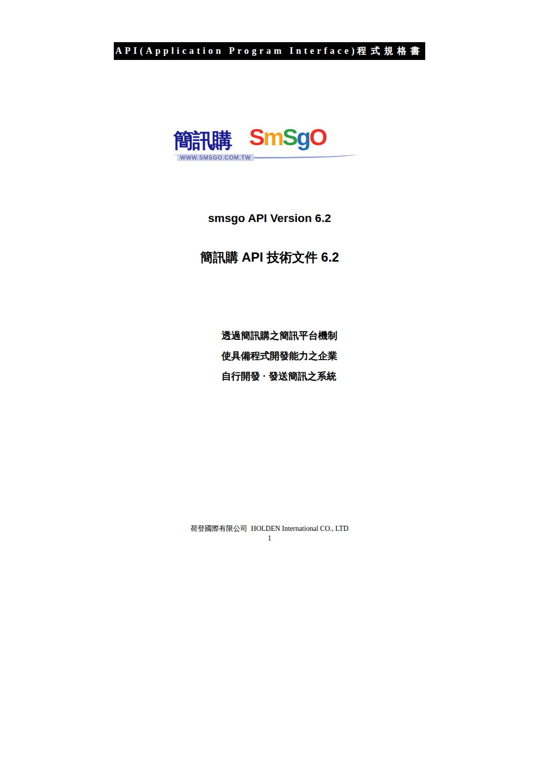API(Application Program Interface)程式規格書
簡訊購 SmSgO WWW.SMSGO.COM.TW
smsgo API Version 6.2
簡訊購 API 技術文件 6.2
透過簡訊購之簡訊平台機制
使具備程式開發能力之企業
自行開發 ‧ 發送簡訊之系統
荷登國際有限公司 HOLDEN International CO., LTD
1